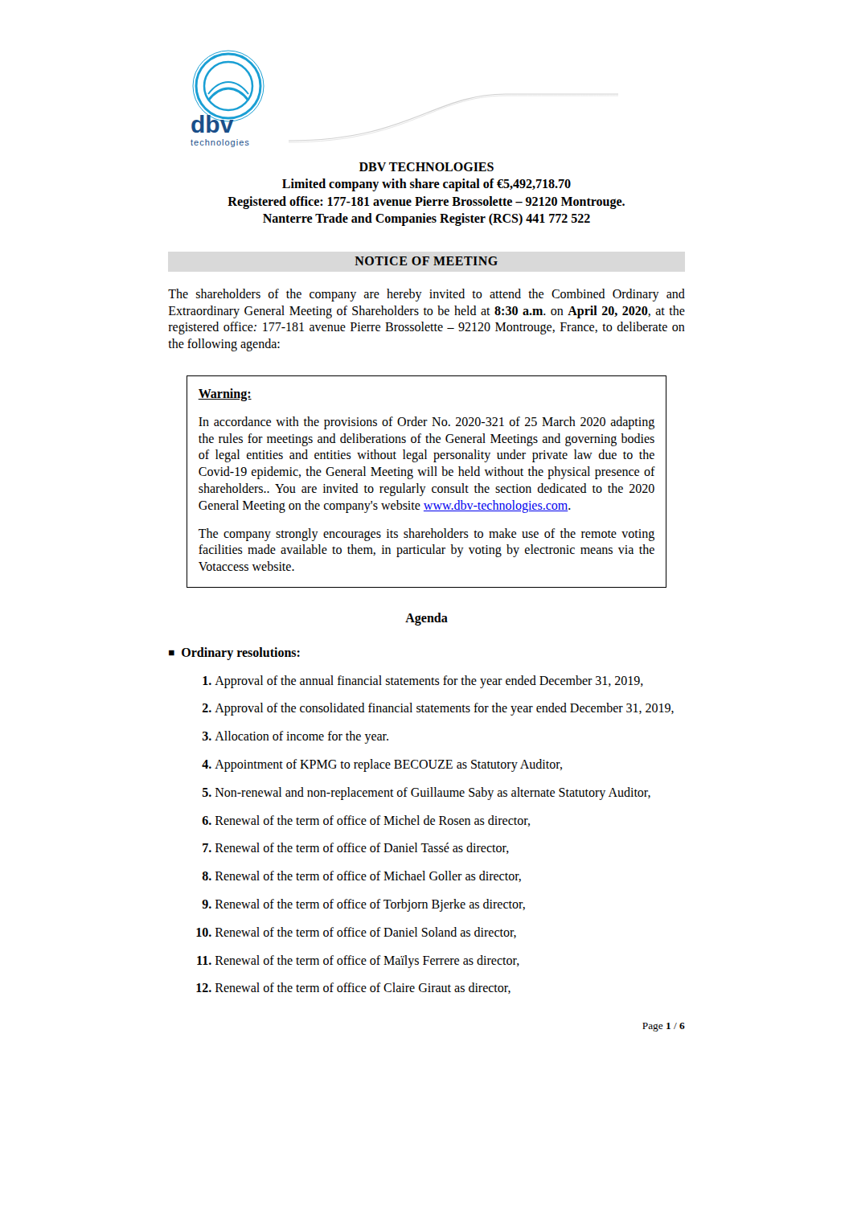dbv technologies
DBV TECHNOLOGIES
Limited company with share capital of €5,492,718.70
Registered office: 177-181 avenue Pierre Brossolette – 92120 Montrouge.
Nanterre Trade and Companies Register (RCS) 441 772 522
NOTICE OF MEETING
The shareholders of the company are hereby invited to attend the Combined Ordinary and Extraordinary General Meeting of Shareholders to be held at 8:30 a.m. on April 20, 2020, at the registered office: 177-181 avenue Pierre Brossolette – 92120 Montrouge, France, to deliberate on the following agenda:
Warning:
In accordance with the provisions of Order No. 2020-321 of 25 March 2020 adapting the rules for meetings and deliberations of the General Meetings and governing bodies of legal entities and entities without legal personality under private law due to the Covid-19 epidemic, the General Meeting will be held without the physical presence of shareholders.. You are invited to regularly consult the section dedicated to the 2020 General Meeting on the company's website www.dbv-technologies.com.
The company strongly encourages its shareholders to make use of the remote voting facilities made available to them, in particular by voting by electronic means via the Votaccess website.
Agenda
■Ordinary resolutions:
Approval of the annual financial statements for the year ended December 31, 2019,
Approval of the consolidated financial statements for the year ended December 31, 2019,
Allocation of income for the year.
Appointment of KPMG to replace BECOUZE as Statutory Auditor,
Non-renewal and non-replacement of Guillaume Saby as alternate Statutory Auditor,
Renewal of the term of office of Michel de Rosen as director,
Renewal of the term of office of Daniel Tassé as director,
Renewal of the term of office of Michael Goller as director,
Renewal of the term of office of Torbjorn Bjerke as director,
Renewal of the term of office of Daniel Soland as director,
Renewal of the term of office of Maïlys Ferrere as director,
Renewal of the term of office of Claire Giraut as director,
Page 1 / 6